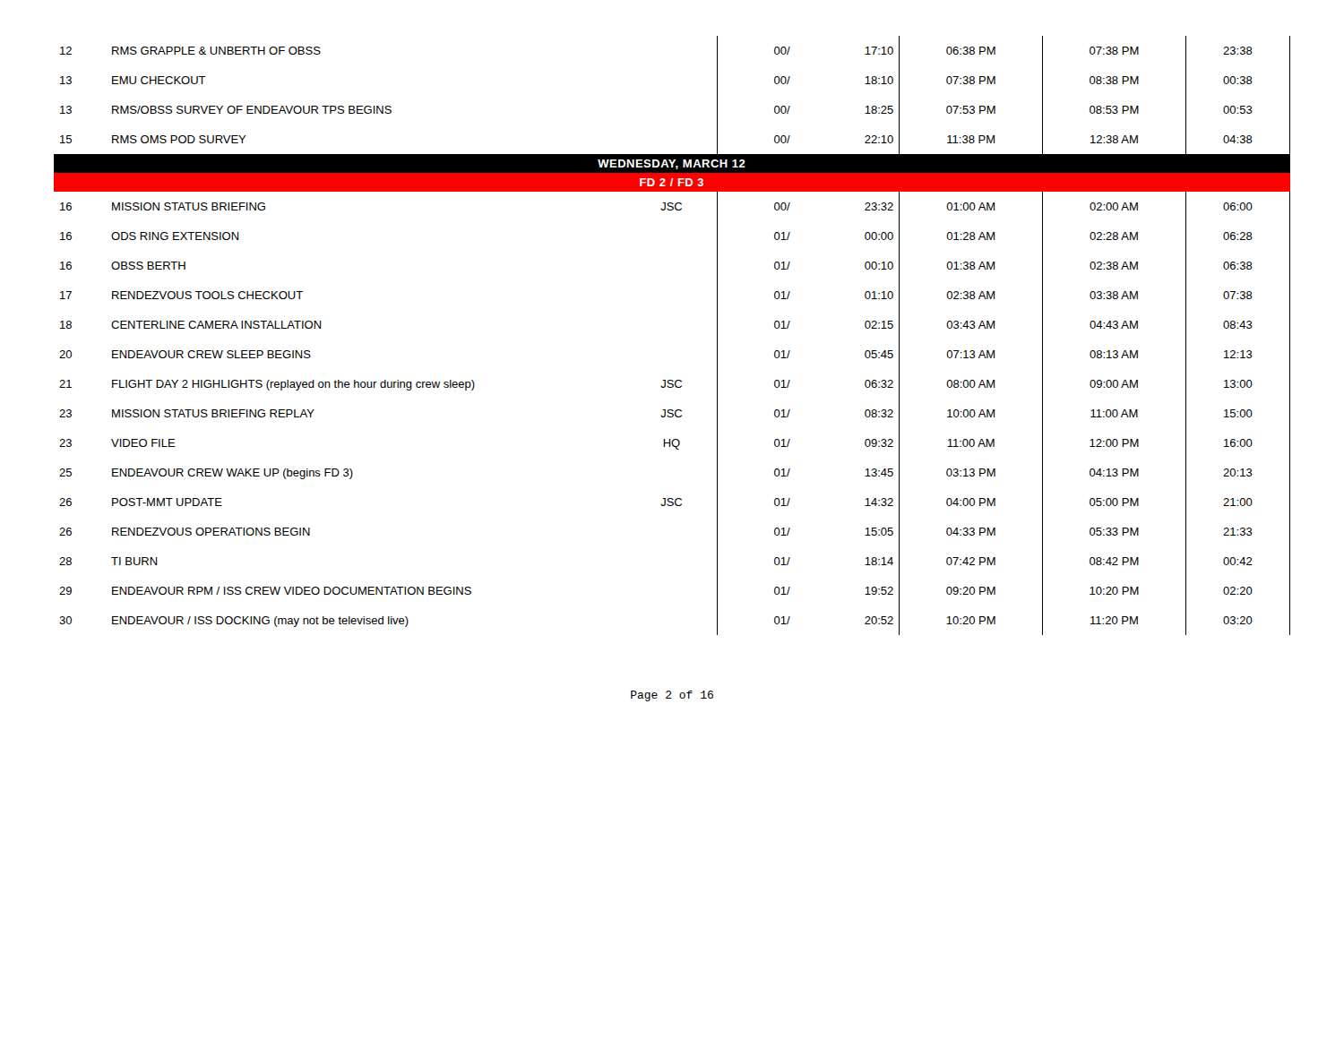| 12 | RMS GRAPPLE & UNBERTH OF OBSS | | 00/ | 17:10 | 06:38 PM | 07:38 PM | 23:38 |
| 13 | EMU CHECKOUT | | 00/ | 18:10 | 07:38 PM | 08:38 PM | 00:38 |
| 13 | RMS/OBSS SURVEY OF ENDEAVOUR TPS BEGINS | | 00/ | 18:25 | 07:53 PM | 08:53 PM | 00:53 |
| 15 | RMS OMS POD SURVEY | | 00/ | 22:10 | 11:38 PM | 12:38 AM | 04:38 |
| WEDNESDAY, MARCH 12 |
| FD 2 / FD 3 |
| 16 | MISSION STATUS BRIEFING | JSC | 00/ | 23:32 | 01:00 AM | 02:00 AM | 06:00 |
| 16 | ODS RING EXTENSION | | 01/ | 00:00 | 01:28 AM | 02:28 AM | 06:28 |
| 16 | OBSS BERTH | | 01/ | 00:10 | 01:38 AM | 02:38 AM | 06:38 |
| 17 | RENDEZVOUS TOOLS CHECKOUT | | 01/ | 01:10 | 02:38 AM | 03:38 AM | 07:38 |
| 18 | CENTERLINE CAMERA INSTALLATION | | 01/ | 02:15 | 03:43 AM | 04:43 AM | 08:43 |
| 20 | ENDEAVOUR CREW SLEEP BEGINS | | 01/ | 05:45 | 07:13 AM | 08:13 AM | 12:13 |
| 21 | FLIGHT DAY 2 HIGHLIGHTS (replayed on the hour during crew sleep) | JSC | 01/ | 06:32 | 08:00 AM | 09:00 AM | 13:00 |
| 23 | MISSION STATUS BRIEFING REPLAY | JSC | 01/ | 08:32 | 10:00 AM | 11:00 AM | 15:00 |
| 23 | VIDEO FILE | HQ | 01/ | 09:32 | 11:00 AM | 12:00 PM | 16:00 |
| 25 | ENDEAVOUR CREW WAKE UP (begins FD 3) | | 01/ | 13:45 | 03:13 PM | 04:13 PM | 20:13 |
| 26 | POST-MMT UPDATE | JSC | 01/ | 14:32 | 04:00 PM | 05:00 PM | 21:00 |
| 26 | RENDEZVOUS OPERATIONS BEGIN | | 01/ | 15:05 | 04:33 PM | 05:33 PM | 21:33 |
| 28 | TI BURN | | 01/ | 18:14 | 07:42 PM | 08:42 PM | 00:42 |
| 29 | ENDEAVOUR RPM / ISS CREW VIDEO DOCUMENTATION BEGINS | | 01/ | 19:52 | 09:20 PM | 10:20 PM | 02:20 |
| 30 | ENDEAVOUR / ISS DOCKING (may not be televised live) | | 01/ | 20:52 | 10:20 PM | 11:20 PM | 03:20 |
Page 2 of 16